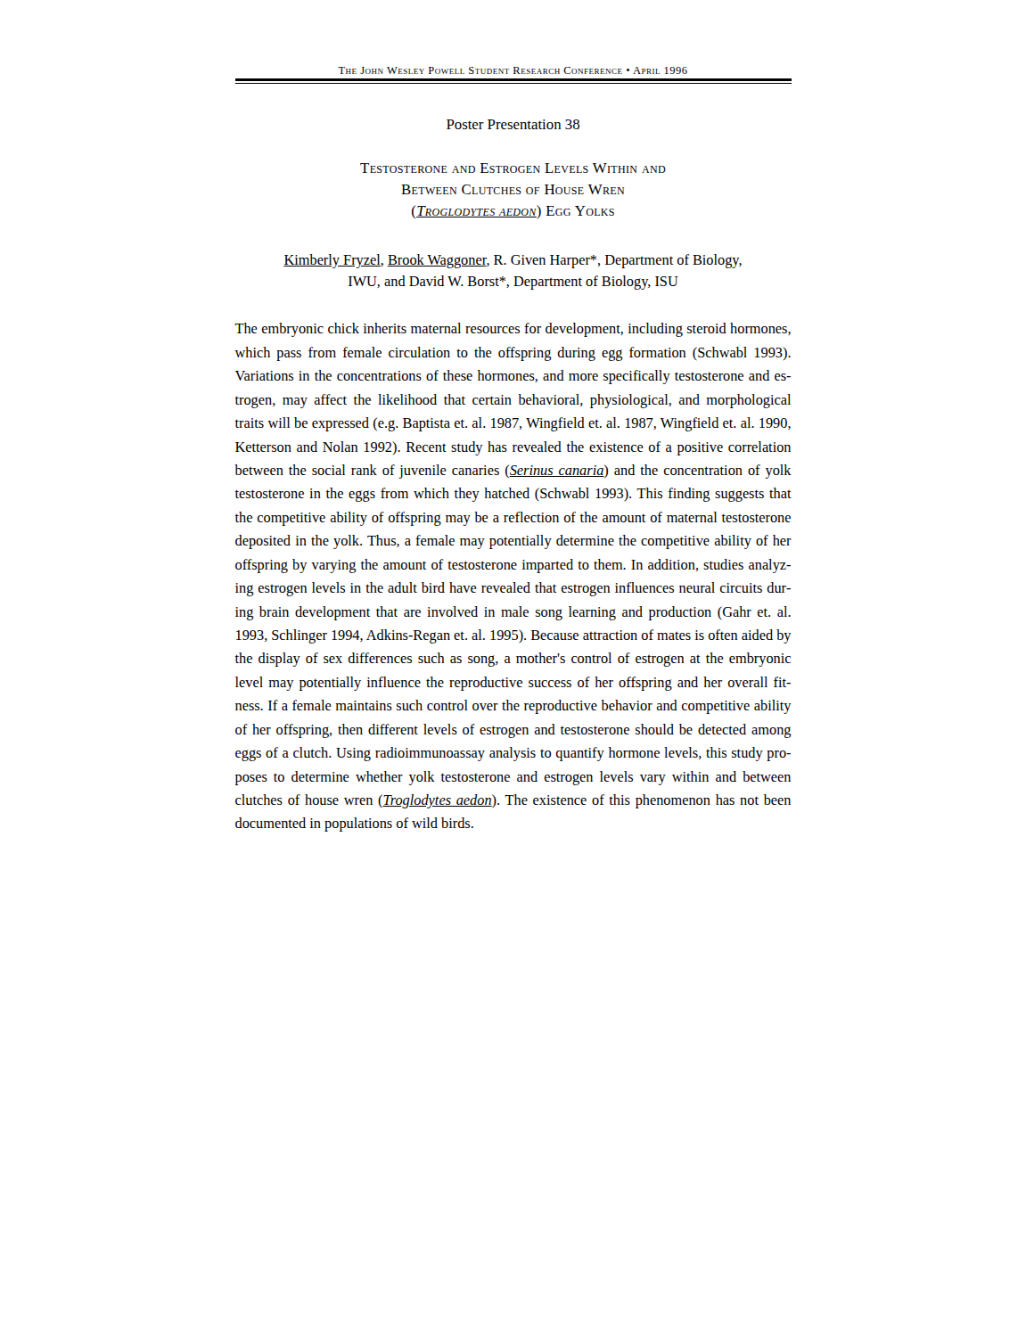The John Wesley Powell Student Research Conference • April 1996
Poster Presentation 38
Testosterone and Estrogen Levels Within and
Between Clutches of House Wren
(Troglodytes aedon) Egg Yolks
Kimberly Fryzel, Brook Waggoner, R. Given Harper*, Department of Biology,
IWU, and David W. Borst*, Department of Biology, ISU
The embryonic chick inherits maternal resources for development, including steroid hormones, which pass from female circulation to the offspring during egg formation (Schwabl 1993). Variations in the concentrations of these hormones, and more specifically testosterone and estrogen, may affect the likelihood that certain behavioral, physiological, and morphological traits will be expressed (e.g. Baptista et. al. 1987, Wingfield et. al. 1987, Wingfield et. al. 1990, Ketterson and Nolan 1992). Recent study has revealed the existence of a positive correlation between the social rank of juvenile canaries (Serinus canaria) and the concentration of yolk testosterone in the eggs from which they hatched (Schwabl 1993). This finding suggests that the competitive ability of offspring may be a reflection of the amount of maternal testosterone deposited in the yolk. Thus, a female may potentially determine the competitive ability of her offspring by varying the amount of testosterone imparted to them. In addition, studies analyzing estrogen levels in the adult bird have revealed that estrogen influences neural circuits during brain development that are involved in male song learning and production (Gahr et. al. 1993, Schlinger 1994, Adkins-Regan et. al. 1995). Because attraction of mates is often aided by the display of sex differences such as song, a mother's control of estrogen at the embryonic level may potentially influence the reproductive success of her offspring and her overall fitness. If a female maintains such control over the reproductive behavior and competitive ability of her offspring, then different levels of estrogen and testosterone should be detected among eggs of a clutch. Using radioimmunoassay analysis to quantify hormone levels, this study proposes to determine whether yolk testosterone and estrogen levels vary within and between clutches of house wren (Troglodytes aedon). The existence of this phenomenon has not been documented in populations of wild birds.